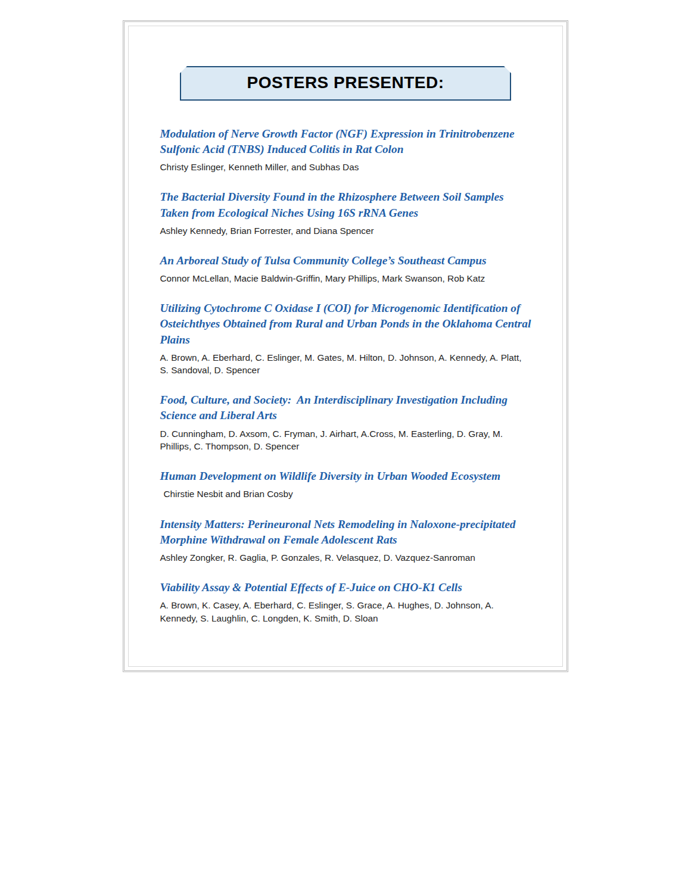POSTERS PRESENTED:
Modulation of Nerve Growth Factor (NGF) Expression in Trinitrobenzene Sulfonic Acid (TNBS) Induced Colitis in Rat Colon
Christy Eslinger, Kenneth Miller, and Subhas Das
The Bacterial Diversity Found in the Rhizosphere Between Soil Samples Taken from Ecological Niches Using 16S rRNA Genes
Ashley Kennedy, Brian Forrester, and Diana Spencer
An Arboreal Study of Tulsa Community College’s Southeast Campus
Connor McLellan, Macie Baldwin-Griffin, Mary Phillips, Mark Swanson, Rob Katz
Utilizing Cytochrome C Oxidase I (COI) for Microgenomic Identification of Osteichthyes Obtained from Rural and Urban Ponds in the Oklahoma Central Plains
A. Brown, A. Eberhard, C. Eslinger, M. Gates, M. Hilton, D. Johnson, A. Kennedy, A. Platt, S. Sandoval, D. Spencer
Food, Culture, and Society: An Interdisciplinary Investigation Including Science and Liberal Arts
D. Cunningham, D. Axsom, C. Fryman, J. Airhart, A.Cross, M. Easterling, D. Gray, M. Phillips, C. Thompson, D. Spencer
Human Development on Wildlife Diversity in Urban Wooded Ecosystem
Chirstie Nesbit and Brian Cosby
Intensity Matters: Perineuronal Nets Remodeling in Naloxone-precipitated Morphine Withdrawal on Female Adolescent Rats
Ashley Zongker, R. Gaglia, P. Gonzales, R. Velasquez, D. Vazquez-Sanroman
Viability Assay & Potential Effects of E-Juice on CHO-K1 Cells
A. Brown, K. Casey, A. Eberhard, C. Eslinger, S. Grace, A. Hughes, D. Johnson, A. Kennedy, S. Laughlin, C. Longden, K. Smith, D. Sloan